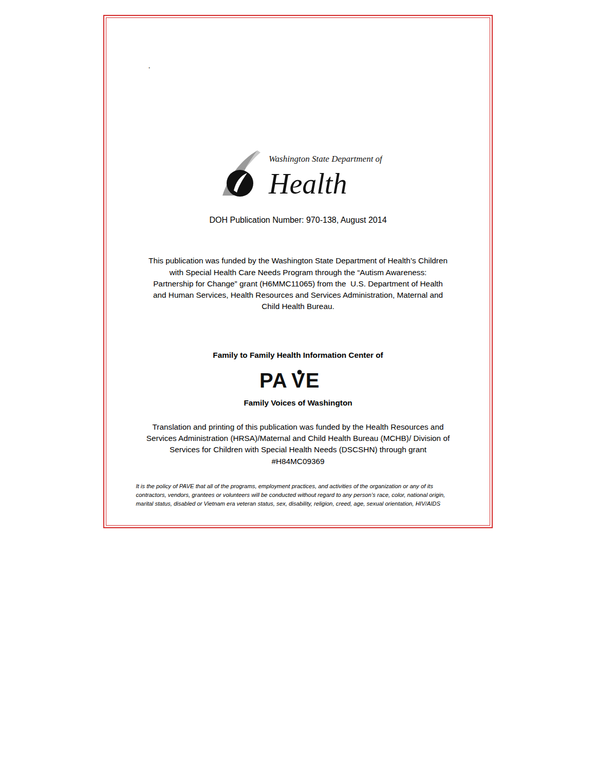.
Washington State Department of Health
DOH Publication Number: 970-138, August 2014
This publication was funded by the Washington State Department of Health’s Children with Special Health Care Needs Program through the “Autism Awareness: Partnership for Change” grant (H6MMC11065) from the U.S. Department of Health and Human Services, Health Resources and Services Administration, Maternal and Child Health Bureau.
Family to Family Health Information Center of
PA VE
Family Voices of Washington
Translation and printing of this publication was funded by the Health Resources and Services Administration (HRSA)/Maternal and Child Health Bureau (MCHB)/ Division of Services for Children with Special Health Needs (DSCSHN) through grant #H84MC09369
It is the policy of PAVE that all of the programs, employment practices, and activities of the organization or any of its contractors, vendors, grantees or volunteers will be conducted without regard to any person’s race, color, national origin, marital status, disabled or Vietnam era veteran status, sex, disability, religion, creed, age, sexual orientation, HIV/AIDS